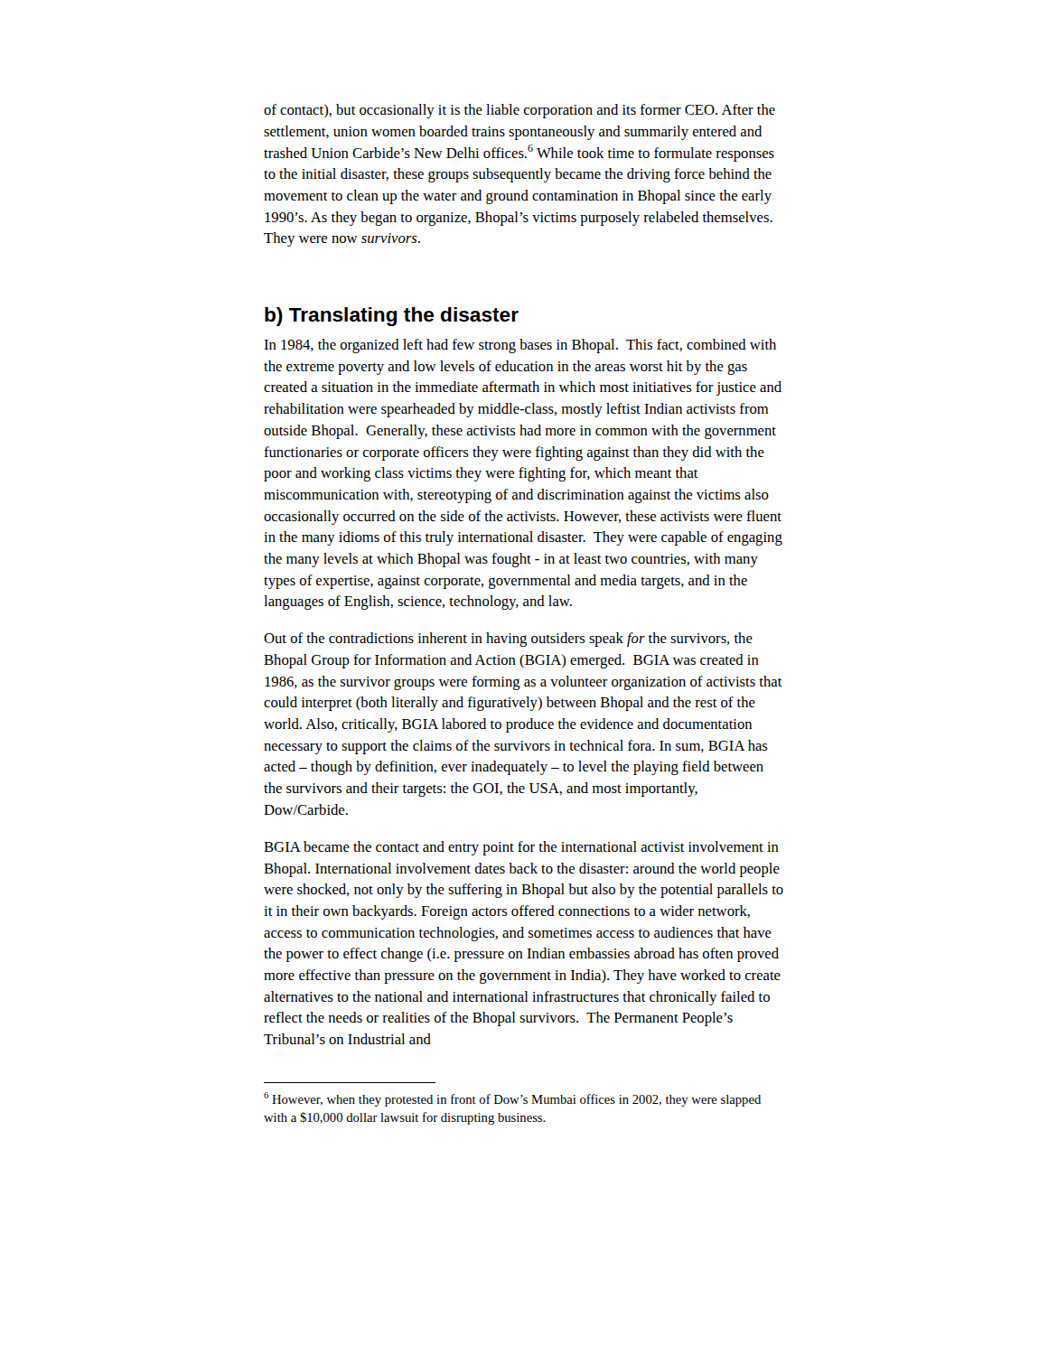of contact), but occasionally it is the liable corporation and its former CEO. After the settlement, union women boarded trains spontaneously and summarily entered and trashed Union Carbide’s New Delhi offices.6 While took time to formulate responses to the initial disaster, these groups subsequently became the driving force behind the movement to clean up the water and ground contamination in Bhopal since the early 1990’s. As they began to organize, Bhopal’s victims purposely relabeled themselves. They were now survivors.
b) Translating the disaster
In 1984, the organized left had few strong bases in Bhopal. This fact, combined with the extreme poverty and low levels of education in the areas worst hit by the gas created a situation in the immediate aftermath in which most initiatives for justice and rehabilitation were spearheaded by middle-class, mostly leftist Indian activists from outside Bhopal. Generally, these activists had more in common with the government functionaries or corporate officers they were fighting against than they did with the poor and working class victims they were fighting for, which meant that miscommunication with, stereotyping of and discrimination against the victims also occasionally occurred on the side of the activists. However, these activists were fluent in the many idioms of this truly international disaster. They were capable of engaging the many levels at which Bhopal was fought - in at least two countries, with many types of expertise, against corporate, governmental and media targets, and in the languages of English, science, technology, and law.
Out of the contradictions inherent in having outsiders speak for the survivors, the Bhopal Group for Information and Action (BGIA) emerged. BGIA was created in 1986, as the survivor groups were forming as a volunteer organization of activists that could interpret (both literally and figuratively) between Bhopal and the rest of the world. Also, critically, BGIA labored to produce the evidence and documentation necessary to support the claims of the survivors in technical fora. In sum, BGIA has acted – though by definition, ever inadequately – to level the playing field between the survivors and their targets: the GOI, the USA, and most importantly, Dow/Carbide.
BGIA became the contact and entry point for the international activist involvement in Bhopal. International involvement dates back to the disaster: around the world people were shocked, not only by the suffering in Bhopal but also by the potential parallels to it in their own backyards. Foreign actors offered connections to a wider network, access to communication technologies, and sometimes access to audiences that have the power to effect change (i.e. pressure on Indian embassies abroad has often proved more effective than pressure on the government in India). They have worked to create alternatives to the national and international infrastructures that chronically failed to reflect the needs or realities of the Bhopal survivors. The Permanent People’s Tribunal’s on Industrial and
6 However, when they protested in front of Dow’s Mumbai offices in 2002, they were slapped with a $10,000 dollar lawsuit for disrupting business.